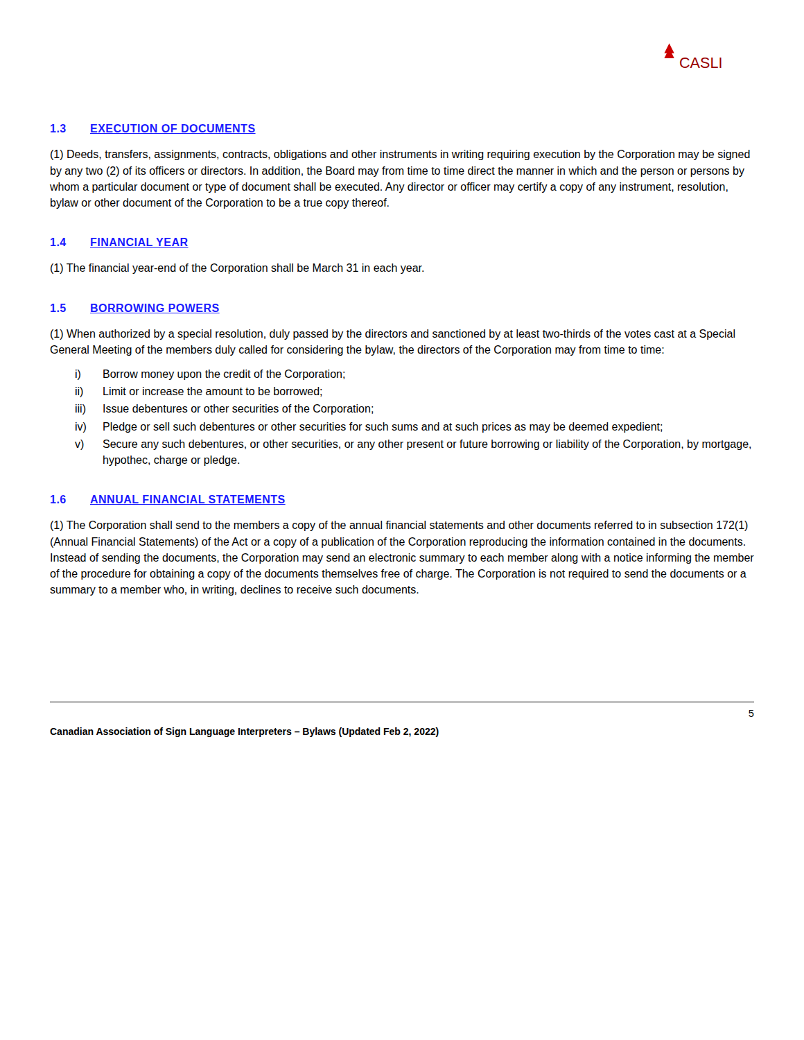1.3 EXECUTION OF DOCUMENTS
(1) Deeds, transfers, assignments, contracts, obligations and other instruments in writing requiring execution by the Corporation may be signed by any two (2) of its officers or directors. In addition, the Board may from time to time direct the manner in which and the person or persons by whom a particular document or type of document shall be executed. Any director or officer may certify a copy of any instrument, resolution, bylaw or other document of the Corporation to be a true copy thereof.
1.4 FINANCIAL YEAR
(1) The financial year-end of the Corporation shall be March 31 in each year.
1.5 BORROWING POWERS
(1) When authorized by a special resolution, duly passed by the directors and sanctioned by at least two-thirds of the votes cast at a Special General Meeting of the members duly called for considering the bylaw, the directors of the Corporation may from time to time:
i) Borrow money upon the credit of the Corporation;
ii) Limit or increase the amount to be borrowed;
iii) Issue debentures or other securities of the Corporation;
iv) Pledge or sell such debentures or other securities for such sums and at such prices as may be deemed expedient;
v) Secure any such debentures, or other securities, or any other present or future borrowing or liability of the Corporation, by mortgage, hypothec, charge or pledge.
1.6 ANNUAL FINANCIAL STATEMENTS
(1) The Corporation shall send to the members a copy of the annual financial statements and other documents referred to in subsection 172(1) (Annual Financial Statements) of the Act or a copy of a publication of the Corporation reproducing the information contained in the documents. Instead of sending the documents, the Corporation may send an electronic summary to each member along with a notice informing the member of the procedure for obtaining a copy of the documents themselves free of charge. The Corporation is not required to send the documents or a summary to a member who, in writing, declines to receive such documents.
5
Canadian Association of Sign Language Interpreters – Bylaws (Updated Feb 2, 2022)